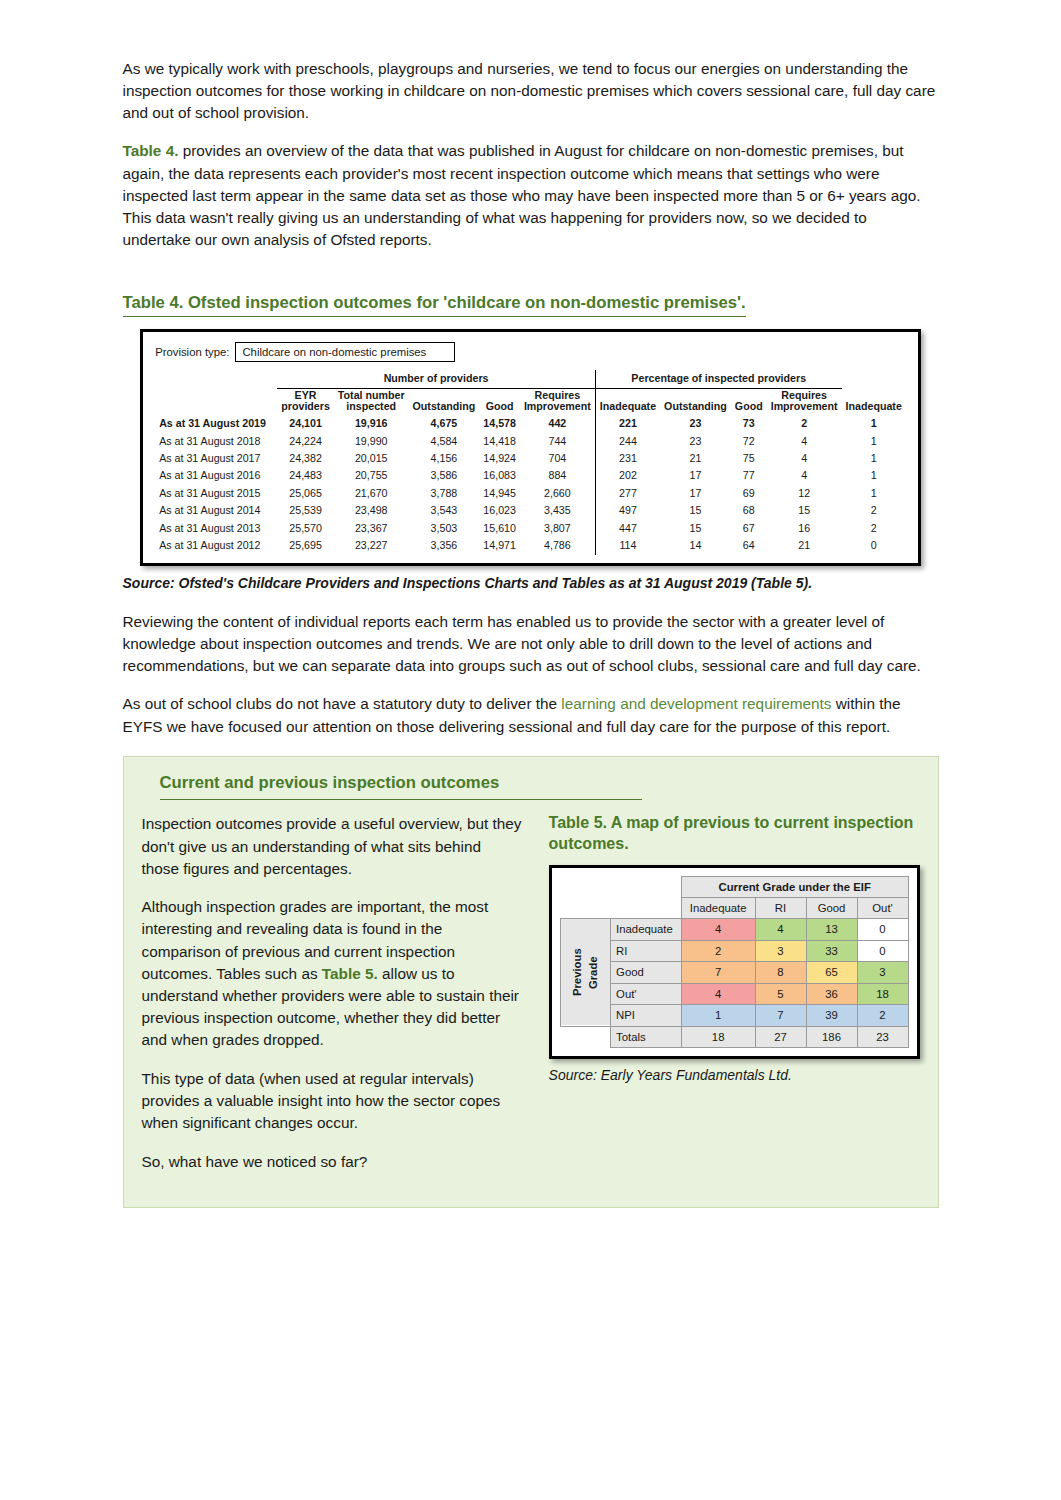As we typically work with preschools, playgroups and nurseries, we tend to focus our energies on understanding the inspection outcomes for those working in childcare on non-domestic premises which covers sessional care, full day care and out of school provision.
Table 4. provides an overview of the data that was published in August for childcare on non-domestic premises, but again, the data represents each provider's most recent inspection outcome which means that settings who were inspected last term appear in the same data set as those who may have been inspected more than 5 or 6+ years ago. This data wasn't really giving us an understanding of what was happening for providers now, so we decided to undertake our own analysis of Ofsted reports.
Table 4. Ofsted inspection outcomes for 'childcare on non-domestic premises'.
Provision type: Childcare on non-domestic premises
| | Number of providers | Percentage of inspected providers |
| --- | --- | --- |
| | EYR providers | Total number inspected | Outstanding | Good | Requires Improvement | Inadequate | Outstanding | Good | Requires Improvement | Inadequate |
| As at 31 August 2019 | 24,101 | 19,916 | 4,675 | 14,578 | 442 | 221 | 23 | 73 | 2 | 1 |
| As at 31 August 2018 | 24,224 | 19,990 | 4,584 | 14,418 | 744 | 244 | 23 | 72 | 4 | 1 |
| As at 31 August 2017 | 24,382 | 20,015 | 4,156 | 14,924 | 704 | 231 | 21 | 75 | 4 | 1 |
| As at 31 August 2016 | 24,483 | 20,755 | 3,586 | 16,083 | 884 | 202 | 17 | 77 | 4 | 1 |
| As at 31 August 2015 | 25,065 | 21,670 | 3,788 | 14,945 | 2,660 | 277 | 17 | 69 | 12 | 1 |
| As at 31 August 2014 | 25,539 | 23,498 | 3,543 | 16,023 | 3,435 | 497 | 15 | 68 | 15 | 2 |
| As at 31 August 2013 | 25,570 | 23,367 | 3,503 | 15,610 | 3,807 | 447 | 15 | 67 | 16 | 2 |
| As at 31 August 2012 | 25,695 | 23,227 | 3,356 | 14,971 | 4,786 | 114 | 14 | 64 | 21 | 0 |
Source: Ofsted's Childcare Providers and Inspections Charts and Tables as at 31 August 2019 (Table 5).
Reviewing the content of individual reports each term has enabled us to provide the sector with a greater level of knowledge about inspection outcomes and trends. We are not only able to drill down to the level of actions and recommendations, but we can separate data into groups such as out of school clubs, sessional care and full day care.
As out of school clubs do not have a statutory duty to deliver the learning and development requirements within the EYFS we have focused our attention on those delivering sessional and full day care for the purpose of this report.
Current and previous inspection outcomes
Inspection outcomes provide a useful overview, but they don't give us an understanding of what sits behind those figures and percentages.
Although inspection grades are important, the most interesting and revealing data is found in the comparison of previous and current inspection outcomes. Tables such as Table 5. allow us to understand whether providers were able to sustain their previous inspection outcome, whether they did better and when grades dropped.
This type of data (when used at regular intervals) provides a valuable insight into how the sector copes when significant changes occur.
So, what have we noticed so far?
Table 5. A map of previous to current inspection outcomes.
| | | Current Grade under the EIF |
| | | Inadequate | RI | Good | Out' |
| Previous Grade | Inadequate | 4 | 4 | 13 | 0 |
| RI | 2 | 3 | 33 | 0 |
| Good | 7 | 8 | 65 | 3 |
| Out' | 4 | 5 | 36 | 18 |
| NPI | 1 | 7 | 39 | 2 |
| | Totals | 18 | 27 | 186 | 23 |
Source: Early Years Fundamentals Ltd.